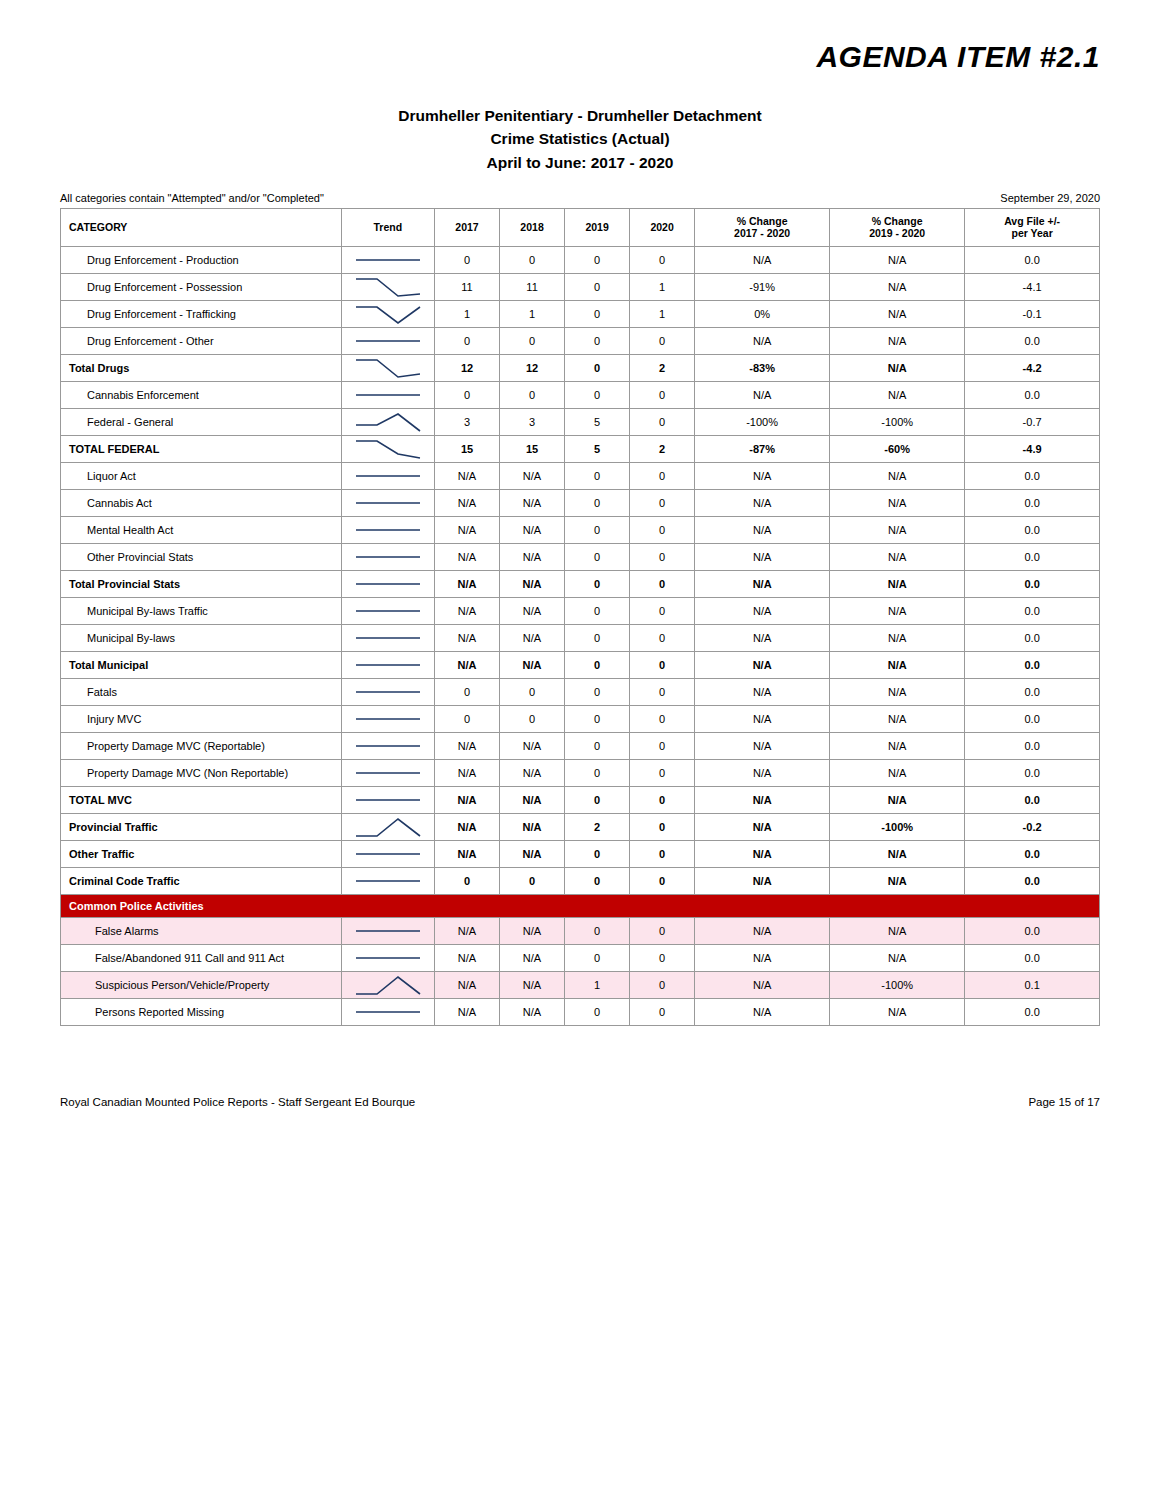AGENDA ITEM #2.1
Drumheller Penitentiary - Drumheller Detachment
Crime Statistics (Actual)
April to June: 2017 - 2020
All categories contain "Attempted" and/or "Completed" September 29, 2020
| CATEGORY | Trend | 2017 | 2018 | 2019 | 2020 | % Change 2017 - 2020 | % Change 2019 - 2020 | Avg File +/- per Year |
| --- | --- | --- | --- | --- | --- | --- | --- | --- |
| Drug Enforcement - Production | | 0 | 0 | 0 | 0 | N/A | N/A | 0.0 |
| Drug Enforcement - Possession | | 11 | 11 | 0 | 1 | -91% | N/A | -4.1 |
| Drug Enforcement - Trafficking | | 1 | 1 | 0 | 1 | 0% | N/A | -0.1 |
| Drug Enforcement - Other | | 0 | 0 | 0 | 0 | N/A | N/A | 0.0 |
| Total Drugs | | 12 | 12 | 0 | 2 | -83% | N/A | -4.2 |
| Cannabis Enforcement | | 0 | 0 | 0 | 0 | N/A | N/A | 0.0 |
| Federal - General | | 3 | 3 | 5 | 0 | -100% | -100% | -0.7 |
| TOTAL FEDERAL | | 15 | 15 | 5 | 2 | -87% | -60% | -4.9 |
| Liquor Act | | N/A | N/A | 0 | 0 | N/A | N/A | 0.0 |
| Cannabis Act | | N/A | N/A | 0 | 0 | N/A | N/A | 0.0 |
| Mental Health Act | | N/A | N/A | 0 | 0 | N/A | N/A | 0.0 |
| Other Provincial Stats | | N/A | N/A | 0 | 0 | N/A | N/A | 0.0 |
| Total Provincial Stats | | N/A | N/A | 0 | 0 | N/A | N/A | 0.0 |
| Municipal By-laws Traffic | | N/A | N/A | 0 | 0 | N/A | N/A | 0.0 |
| Municipal By-laws | | N/A | N/A | 0 | 0 | N/A | N/A | 0.0 |
| Total Municipal | | N/A | N/A | 0 | 0 | N/A | N/A | 0.0 |
| Fatals | | 0 | 0 | 0 | 0 | N/A | N/A | 0.0 |
| Injury MVC | | 0 | 0 | 0 | 0 | N/A | N/A | 0.0 |
| Property Damage MVC (Reportable) | | N/A | N/A | 0 | 0 | N/A | N/A | 0.0 |
| Property Damage MVC (Non Reportable) | | N/A | N/A | 0 | 0 | N/A | N/A | 0.0 |
| TOTAL MVC | | N/A | N/A | 0 | 0 | N/A | N/A | 0.0 |
| Provincial Traffic | | N/A | N/A | 2 | 0 | N/A | -100% | -0.2 |
| Other Traffic | | N/A | N/A | 0 | 0 | N/A | N/A | 0.0 |
| Criminal Code Traffic | | 0 | 0 | 0 | 0 | N/A | N/A | 0.0 |
| Common Police Activities |
| False Alarms | | N/A | N/A | 0 | 0 | N/A | N/A | 0.0 |
| False/Abandoned 911 Call and 911 Act | | N/A | N/A | 0 | 0 | N/A | N/A | 0.0 |
| Suspicious Person/Vehicle/Property | | N/A | N/A | 1 | 0 | N/A | -100% | 0.1 |
| Persons Reported Missing | | N/A | N/A | 0 | 0 | N/A | N/A | 0.0 |
Royal Canadian Mounted Police Reports - Staff Sergeant Ed Bourque Page 15 of 17